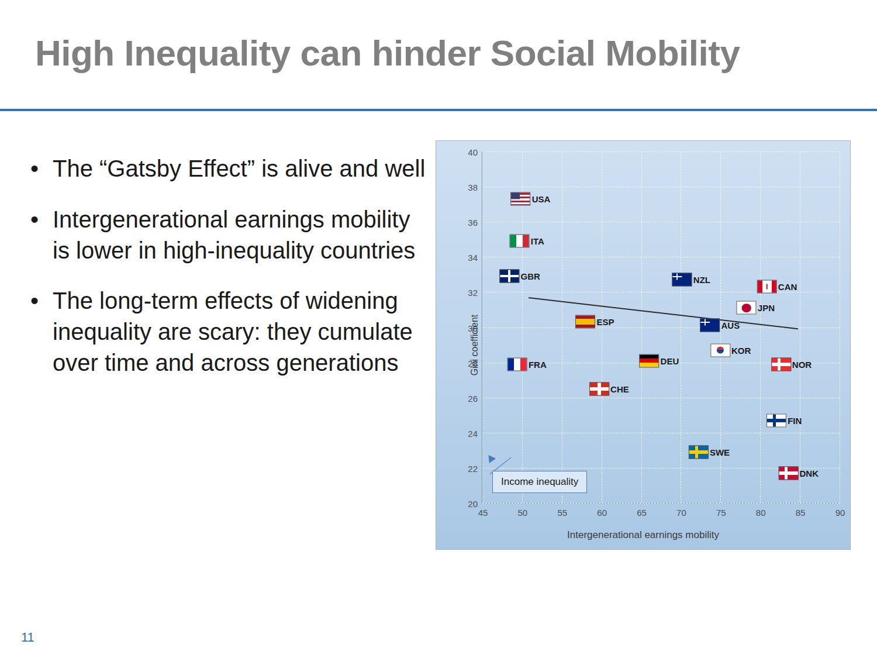High Inequality can hinder Social Mobility
The “Gatsby Effect” is alive and well
Intergenerational earnings mobility is lower in high-inequality countries
The long-term effects of widening inequality are scary: they cumulate over time and across generations
Gini coefficient
Intergenerational earnings mobility
40
38
36
34
32
30
28
26
24
22
20
45
50
55
60
65
70
75
80
85
90
USA
ITA
GBR
NZL
CAN
JPN
ESP
AUS
KOR
FRA
DEU
NOR
CHE
FIN
SWE
DNK
Income inequality
11